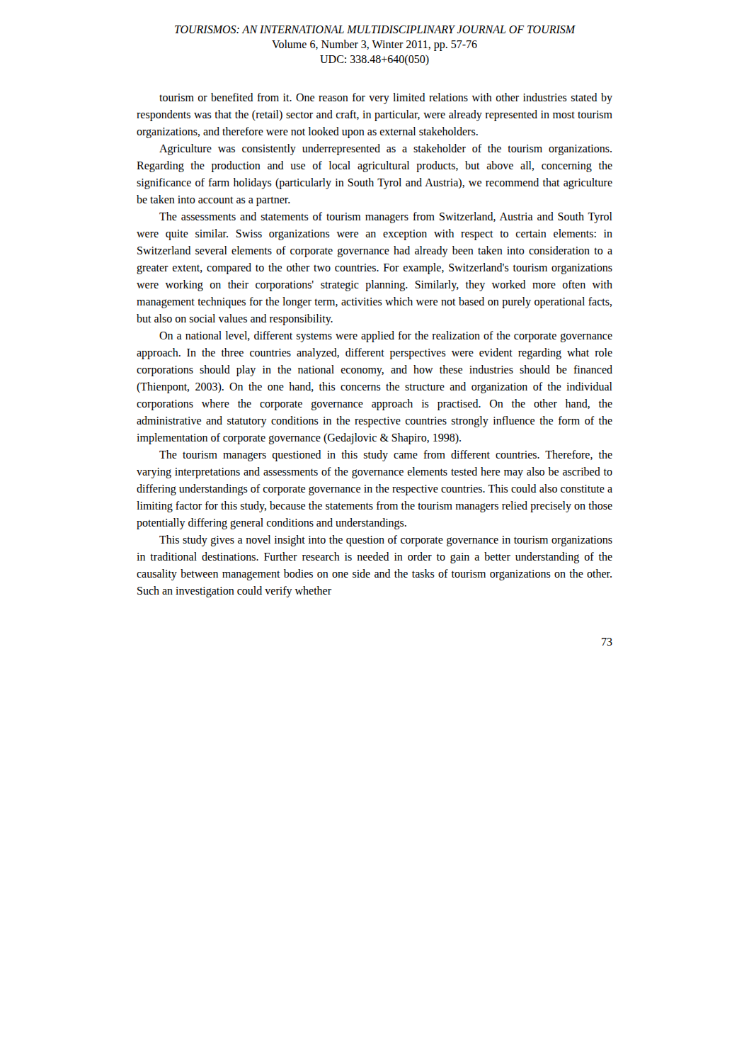TOURISMOS: AN INTERNATIONAL MULTIDISCIPLINARY JOURNAL OF TOURISM
Volume 6, Number 3, Winter 2011, pp. 57-76
UDC: 338.48+640(050)
tourism or benefited from it. One reason for very limited relations with other industries stated by respondents was that the (retail) sector and craft, in particular, were already represented in most tourism organizations, and therefore were not looked upon as external stakeholders.
Agriculture was consistently underrepresented as a stakeholder of the tourism organizations. Regarding the production and use of local agricultural products, but above all, concerning the significance of farm holidays (particularly in South Tyrol and Austria), we recommend that agriculture be taken into account as a partner.
The assessments and statements of tourism managers from Switzerland, Austria and South Tyrol were quite similar. Swiss organizations were an exception with respect to certain elements: in Switzerland several elements of corporate governance had already been taken into consideration to a greater extent, compared to the other two countries. For example, Switzerland's tourism organizations were working on their corporations' strategic planning. Similarly, they worked more often with management techniques for the longer term, activities which were not based on purely operational facts, but also on social values and responsibility.
On a national level, different systems were applied for the realization of the corporate governance approach. In the three countries analyzed, different perspectives were evident regarding what role corporations should play in the national economy, and how these industries should be financed (Thienpont, 2003). On the one hand, this concerns the structure and organization of the individual corporations where the corporate governance approach is practised. On the other hand, the administrative and statutory conditions in the respective countries strongly influence the form of the implementation of corporate governance (Gedajlovic & Shapiro, 1998).
The tourism managers questioned in this study came from different countries. Therefore, the varying interpretations and assessments of the governance elements tested here may also be ascribed to differing understandings of corporate governance in the respective countries. This could also constitute a limiting factor for this study, because the statements from the tourism managers relied precisely on those potentially differing general conditions and understandings.
This study gives a novel insight into the question of corporate governance in tourism organizations in traditional destinations. Further research is needed in order to gain a better understanding of the causality between management bodies on one side and the tasks of tourism organizations on the other. Such an investigation could verify whether
73